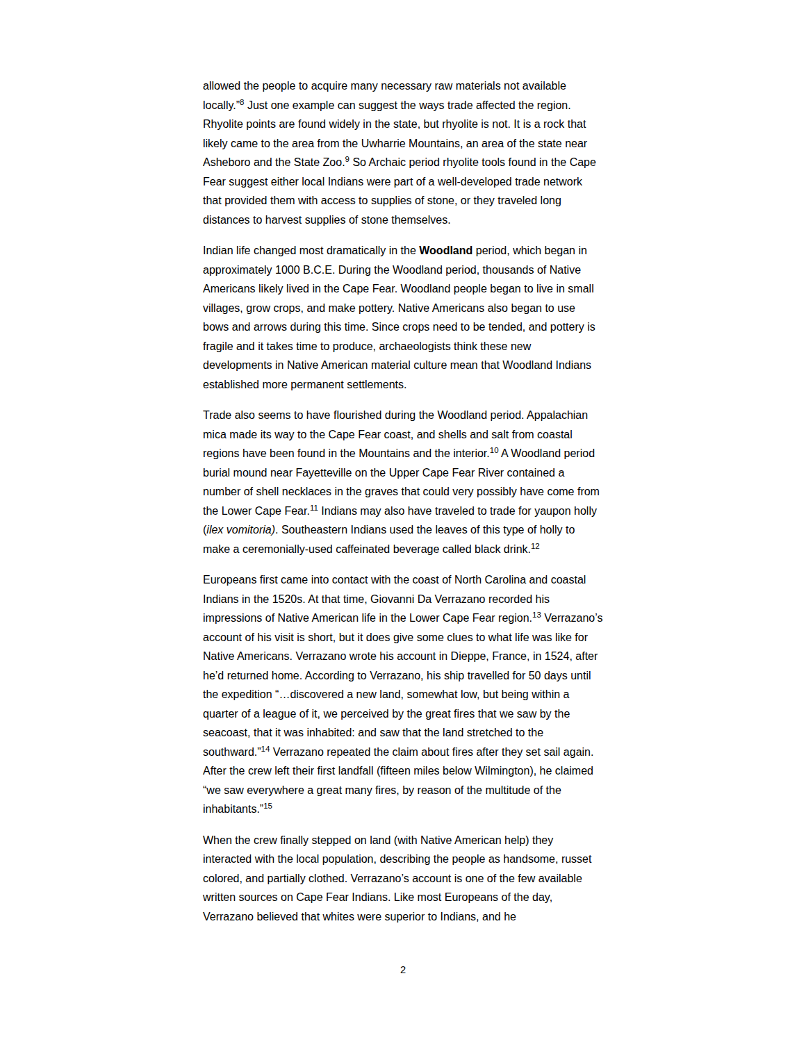allowed the people to acquire many necessary raw materials not available locally.”8 Just one example can suggest the ways trade affected the region. Rhyolite points are found widely in the state, but rhyolite is not. It is a rock that likely came to the area from the Uwharrie Mountains, an area of the state near Asheboro and the State Zoo.9 So Archaic period rhyolite tools found in the Cape Fear suggest either local Indians were part of a well-developed trade network that provided them with access to supplies of stone, or they traveled long distances to harvest supplies of stone themselves.
Indian life changed most dramatically in the Woodland period, which began in approximately 1000 B.C.E. During the Woodland period, thousands of Native Americans likely lived in the Cape Fear. Woodland people began to live in small villages, grow crops, and make pottery. Native Americans also began to use bows and arrows during this time. Since crops need to be tended, and pottery is fragile and it takes time to produce, archaeologists think these new developments in Native American material culture mean that Woodland Indians established more permanent settlements.
Trade also seems to have flourished during the Woodland period. Appalachian mica made its way to the Cape Fear coast, and shells and salt from coastal regions have been found in the Mountains and the interior.10 A Woodland period burial mound near Fayetteville on the Upper Cape Fear River contained a number of shell necklaces in the graves that could very possibly have come from the Lower Cape Fear.11 Indians may also have traveled to trade for yaupon holly (ilex vomitoria). Southeastern Indians used the leaves of this type of holly to make a ceremonially-used caffeinated beverage called black drink.12
Europeans first came into contact with the coast of North Carolina and coastal Indians in the 1520s. At that time, Giovanni Da Verrazano recorded his impressions of Native American life in the Lower Cape Fear region.13 Verrazano’s account of his visit is short, but it does give some clues to what life was like for Native Americans. Verrazano wrote his account in Dieppe, France, in 1524, after he’d returned home. According to Verrazano, his ship travelled for 50 days until the expedition “…discovered a new land, somewhat low, but being within a quarter of a league of it, we perceived by the great fires that we saw by the seacoast, that it was inhabited: and saw that the land stretched to the southward.”14 Verrazano repeated the claim about fires after they set sail again. After the crew left their first landfall (fifteen miles below Wilmington), he claimed “we saw everywhere a great many fires, by reason of the multitude of the inhabitants.”15
When the crew finally stepped on land (with Native American help) they interacted with the local population, describing the people as handsome, russet colored, and partially clothed. Verrazano’s account is one of the few available written sources on Cape Fear Indians. Like most Europeans of the day, Verrazano believed that whites were superior to Indians, and he
2